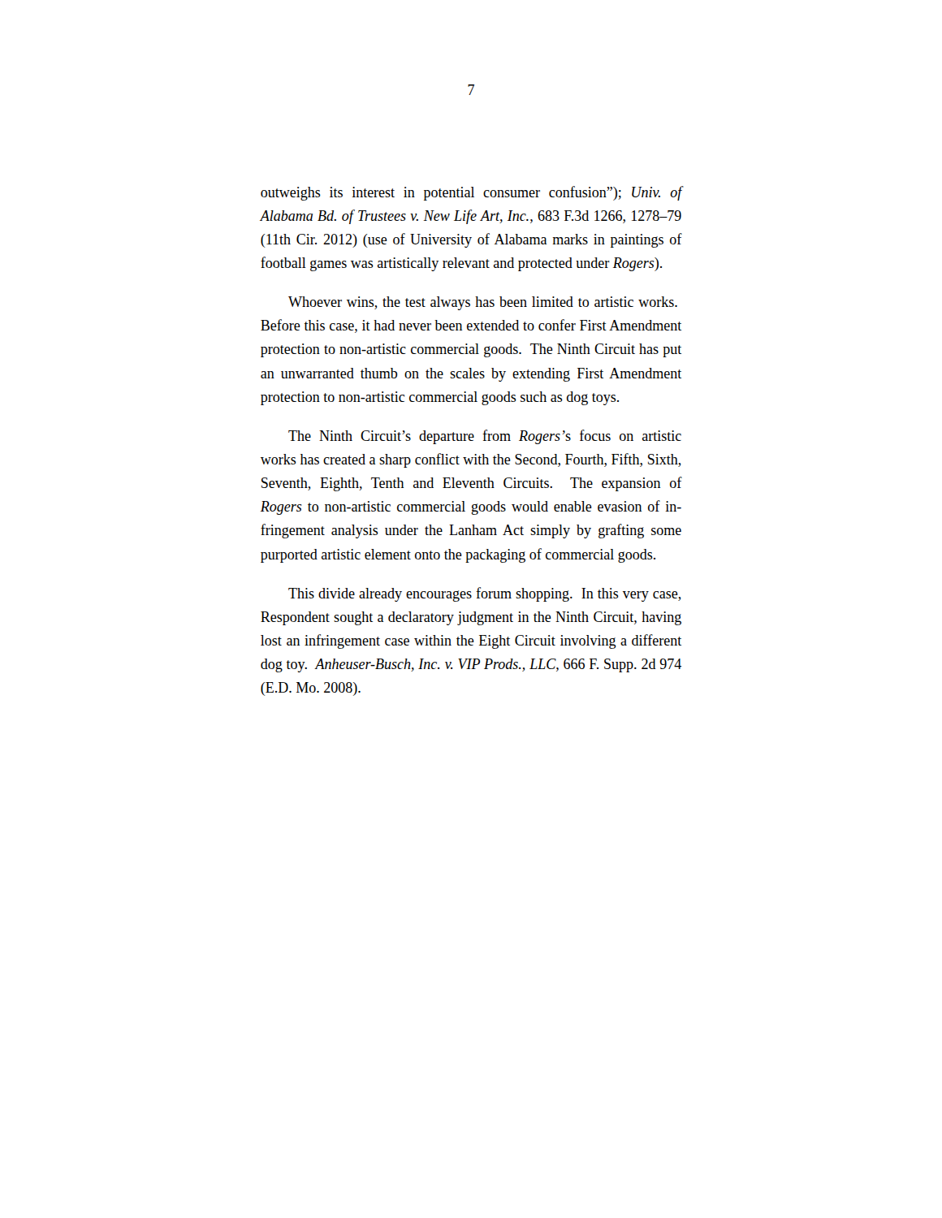7
outweighs its interest in potential consumer confusion”); Univ. of Alabama Bd. of Trustees v. New Life Art, Inc., 683 F.3d 1266, 1278–79 (11th Cir. 2012) (use of University of Alabama marks in paintings of football games was artistically relevant and protected under Rogers).
Whoever wins, the test always has been limited to artistic works. Before this case, it had never been extended to confer First Amendment protection to non-artistic commercial goods. The Ninth Circuit has put an unwarranted thumb on the scales by extending First Amendment protection to non-artistic commercial goods such as dog toys.
The Ninth Circuit’s departure from Rogers’s focus on artistic works has created a sharp conflict with the Second, Fourth, Fifth, Sixth, Seventh, Eighth, Tenth and Eleventh Circuits. The expansion of Rogers to non-artistic commercial goods would enable evasion of infringement analysis under the Lanham Act simply by grafting some purported artistic element onto the packaging of commercial goods.
This divide already encourages forum shopping. In this very case, Respondent sought a declaratory judgment in the Ninth Circuit, having lost an infringement case within the Eight Circuit involving a different dog toy. Anheuser-Busch, Inc. v. VIP Prods., LLC, 666 F. Supp. 2d 974 (E.D. Mo. 2008).